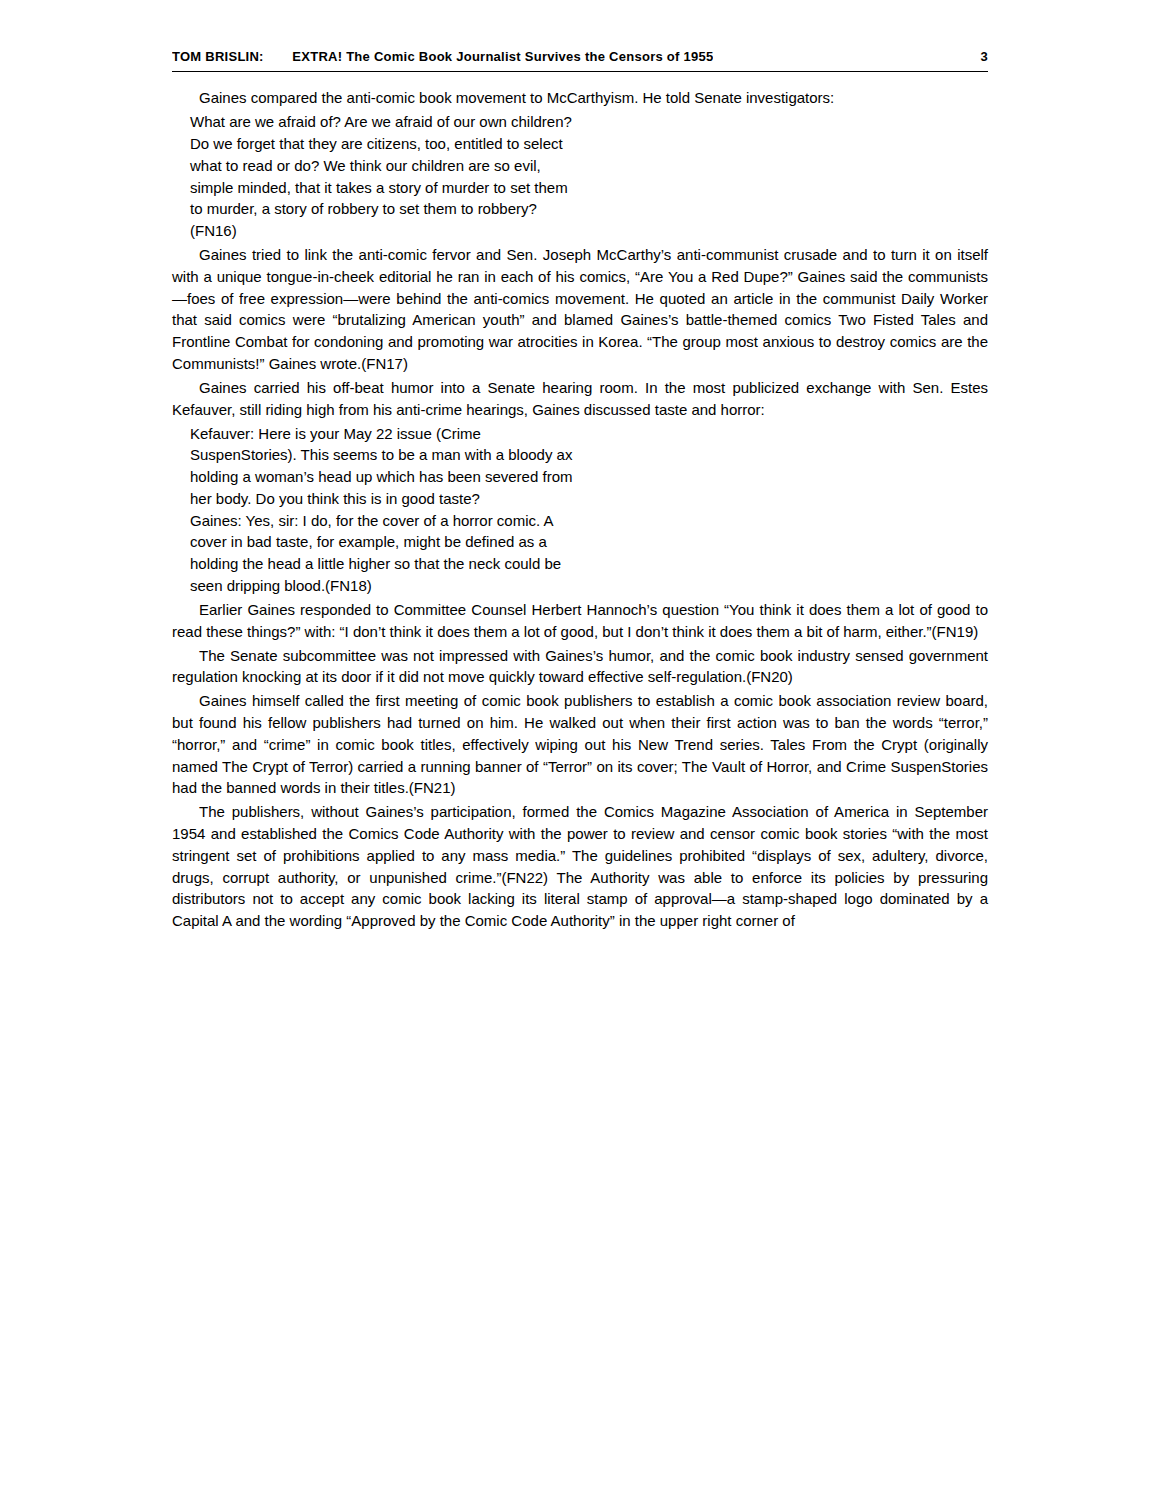TOM BRISLIN: EXTRA! The Comic Book Journalist Survives the Censors of 1955 3
Gaines compared the anti-comic book movement to McCarthyism. He told Senate investigators:
What are we afraid of? Are we afraid of our own children? Do we forget that they are citizens, too, entitled to select what to read or do? We think our children are so evil, simple minded, that it takes a story of murder to set them to murder, a story of robbery to set them to robbery?(FN16)
Gaines tried to link the anti-comic fervor and Sen. Joseph McCarthy’s anti-communist crusade and to turn it on itself with a unique tongue-in-cheek editorial he ran in each of his comics, “Are You a Red Dupe?” Gaines said the communists—foes of free expression—were behind the anti-comics movement. He quoted an article in the communist Daily Worker that said comics were “brutalizing American youth” and blamed Gaines’s battle-themed comics Two Fisted Tales and Frontline Combat for condoning and promoting war atrocities in Korea. “The group most anxious to destroy comics are the Communists!” Gaines wrote.(FN17)
Gaines carried his off-beat humor into a Senate hearing room. In the most publicized exchange with Sen. Estes Kefauver, still riding high from his anti-crime hearings, Gaines discussed taste and horror:
Kefauver: Here is your May 22 issue (Crime SuspenStories). This seems to be a man with a bloody ax holding a woman’s head up which has been severed from her body. Do you think this is in good taste?
Gaines: Yes, sir: I do, for the cover of a horror comic. A cover in bad taste, for example, might be defined as a holding the head a little higher so that the neck could be seen dripping blood.(FN18)
Earlier Gaines responded to Committee Counsel Herbert Hannoch’s question “You think it does them a lot of good to read these things?” with: “I don’t think it does them a lot of good, but I don’t think it does them a bit of harm, either.”(FN19)
The Senate subcommittee was not impressed with Gaines’s humor, and the comic book industry sensed government regulation knocking at its door if it did not move quickly toward effective self-regulation.(FN20)
Gaines himself called the first meeting of comic book publishers to establish a comic book association review board, but found his fellow publishers had turned on him. He walked out when their first action was to ban the words “terror,” “horror,” and “crime” in comic book titles, effectively wiping out his New Trend series. Tales From the Crypt (originally named The Crypt of Terror) carried a running banner of “Terror” on its cover; The Vault of Horror, and Crime SuspenStories had the banned words in their titles.(FN21)
The publishers, without Gaines’s participation, formed the Comics Magazine Association of America in September 1954 and established the Comics Code Authority with the power to review and censor comic book stories “with the most stringent set of prohibitions applied to any mass media.” The guidelines prohibited “displays of sex, adultery, divorce, drugs, corrupt authority, or unpunished crime.”(FN22) The Authority was able to enforce its policies by pressuring distributors not to accept any comic book lacking its literal stamp of approval—a stamp-shaped logo dominated by a Capital A and the wording “Approved by the Comic Code Authority” in the upper right corner of